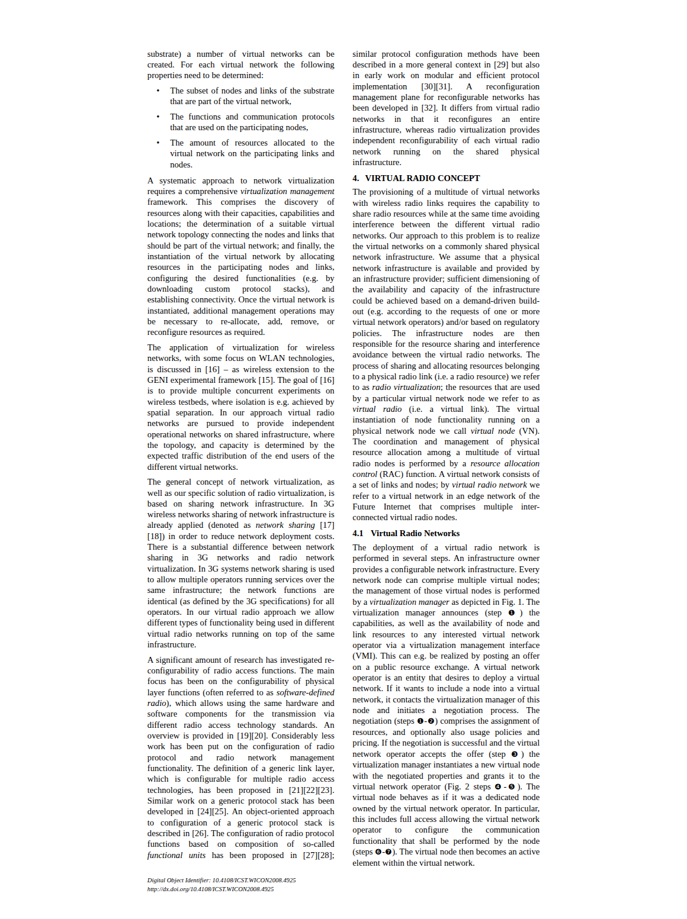substrate) a number of virtual networks can be created. For each virtual network the following properties need to be determined:
The subset of nodes and links of the substrate that are part of the virtual network,
The functions and communication protocols that are used on the participating nodes,
The amount of resources allocated to the virtual network on the participating links and nodes.
A systematic approach to network virtualization requires a comprehensive virtualization management framework. This comprises the discovery of resources along with their capacities, capabilities and locations; the determination of a suitable virtual network topology connecting the nodes and links that should be part of the virtual network; and finally, the instantiation of the virtual network by allocating resources in the participating nodes and links, configuring the desired functionalities (e.g. by downloading custom protocol stacks), and establishing connectivity. Once the virtual network is instantiated, additional management operations may be necessary to re-allocate, add, remove, or reconfigure resources as required.
The application of virtualization for wireless networks, with some focus on WLAN technologies, is discussed in [16] – as wireless extension to the GENI experimental framework [15]. The goal of [16] is to provide multiple concurrent experiments on wireless testbeds, where isolation is e.g. achieved by spatial separation. In our approach virtual radio networks are pursued to provide independent operational networks on shared infrastructure, where the topology, and capacity is determined by the expected traffic distribution of the end users of the different virtual networks.
The general concept of network virtualization, as well as our specific solution of radio virtualization, is based on sharing network infrastructure. In 3G wireless networks sharing of network infrastructure is already applied (denoted as network sharing [17][18]) in order to reduce network deployment costs. There is a substantial difference between network sharing in 3G networks and radio network virtualization. In 3G systems network sharing is used to allow multiple operators running services over the same infrastructure; the network functions are identical (as defined by the 3G specifications) for all operators. In our virtual radio approach we allow different types of functionality being used in different virtual radio networks running on top of the same infrastructure.
A significant amount of research has investigated re-configurability of radio access functions. The main focus has been on the configurability of physical layer functions (often referred to as software-defined radio), which allows using the same hardware and software components for the transmission via different radio access technology standards. An overview is provided in [19][20]. Considerably less work has been put on the configuration of radio protocol and radio network management functionality. The definition of a generic link layer, which is configurable for multiple radio access technologies, has been proposed in [21][22][23]. Similar work on a generic protocol stack has been developed in [24][25]. An object-oriented approach to configuration of a generic protocol stack is described in [26]. The configuration of radio protocol functions based on composition of so-called functional units has been proposed in [27][28]; similar protocol configuration methods have been described in a more general context in [29] but also in early work on modular and efficient protocol implementation [30][31]. A reconfiguration management plane for reconfigurable networks has been developed in [32]. It differs from virtual radio networks in that it reconfigures an entire infrastructure, whereas radio virtualization provides independent reconfigurability of each virtual radio network running on the shared physical infrastructure.
4. VIRTUAL RADIO CONCEPT
The provisioning of a multitude of virtual networks with wireless radio links requires the capability to share radio resources while at the same time avoiding interference between the different virtual radio networks. Our approach to this problem is to realize the virtual networks on a commonly shared physical network infrastructure. We assume that a physical network infrastructure is available and provided by an infrastructure provider; sufficient dimensioning of the availability and capacity of the infrastructure could be achieved based on a demand-driven build-out (e.g. according to the requests of one or more virtual network operators) and/or based on regulatory policies. The infrastructure nodes are then responsible for the resource sharing and interference avoidance between the virtual radio networks. The process of sharing and allocating resources belonging to a physical radio link (i.e. a radio resource) we refer to as radio virtualization; the resources that are used by a particular virtual network node we refer to as virtual radio (i.e. a virtual link). The virtual instantiation of node functionality running on a physical network node we call virtual node (VN). The coordination and management of physical resource allocation among a multitude of virtual radio nodes is performed by a resource allocation control (RAC) function. A virtual network consists of a set of links and nodes; by virtual radio network we refer to a virtual network in an edge network of the Future Internet that comprises multiple inter-connected virtual radio nodes.
4.1 Virtual Radio Networks
The deployment of a virtual radio network is performed in several steps. An infrastructure owner provides a configurable network infrastructure. Every network node can comprise multiple virtual nodes; the management of those virtual nodes is performed by a virtualization manager as depicted in Fig. 1. The virtualization manager announces (step ❶) the capabilities, as well as the availability of node and link resources to any interested virtual network operator via a virtualization management interface (VMI). This can e.g. be realized by posting an offer on a public resource exchange. A virtual network operator is an entity that desires to deploy a virtual network. If it wants to include a node into a virtual network, it contacts the virtualization manager of this node and initiates a negotiation process. The negotiation (steps ❶-❷) comprises the assignment of resources, and optionally also usage policies and pricing. If the negotiation is successful and the virtual network operator accepts the offer (step ❸) the virtualization manager instantiates a new virtual node with the negotiated properties and grants it to the virtual network operator (Fig. 2 steps ❹-❺). The virtual node behaves as if it was a dedicated node owned by the virtual network operator. In particular, this includes full access allowing the virtual network operator to configure the communication functionality that shall be performed by the node (steps ❻-❼). The virtual node then becomes an active element within the virtual network.
Digital Object Identifier: 10.4108/ICST.WICON2008.4925
http://dx.doi.org/10.4108/ICST.WICON2008.4925